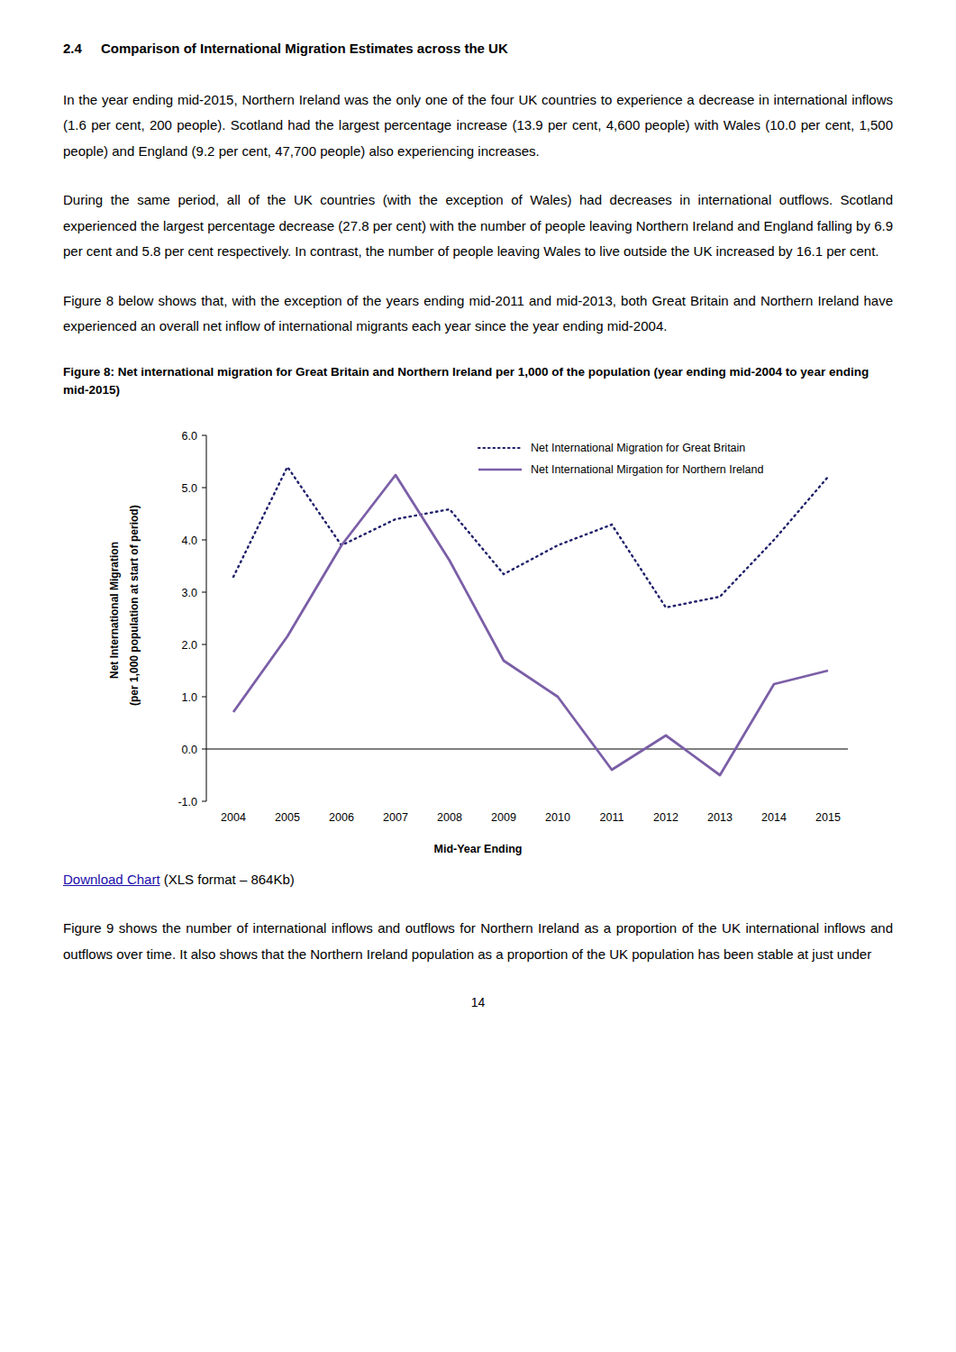2.4 Comparison of International Migration Estimates across the UK
In the year ending mid-2015, Northern Ireland was the only one of the four UK countries to experience a decrease in international inflows (1.6 per cent, 200 people). Scotland had the largest percentage increase (13.9 per cent, 4,600 people) with Wales (10.0 per cent, 1,500 people) and England (9.2 per cent, 47,700 people) also experiencing increases.
During the same period, all of the UK countries (with the exception of Wales) had decreases in international outflows. Scotland experienced the largest percentage decrease (27.8 per cent) with the number of people leaving Northern Ireland and England falling by 6.9 per cent and 5.8 per cent respectively. In contrast, the number of people leaving Wales to live outside the UK increased by 16.1 per cent.
Figure 8 below shows that, with the exception of the years ending mid-2011 and mid-2013, both Great Britain and Northern Ireland have experienced an overall net inflow of international migrants each year since the year ending mid-2004.
Figure 8: Net international migration for Great Britain and Northern Ireland per 1,000 of the population (year ending mid-2004 to year ending mid-2015)
6.0 5.0 4.0 3.0 2.0 1.0 0.0 -1.0 Net International Migration (per 1,000 population at start of period) Net International Migration for Great Britain Net International Mirgation for Northern Ireland 2004 2005 2006 2007 2008 2009 2010 2011 2012 2013 2014 2015
Mid-Year Ending
Download Chart (XLS format – 864Kb)
Figure 9 shows the number of international inflows and outflows for Northern Ireland as a proportion of the UK international inflows and outflows over time. It also shows that the Northern Ireland population as a proportion of the UK population has been stable at just under
14